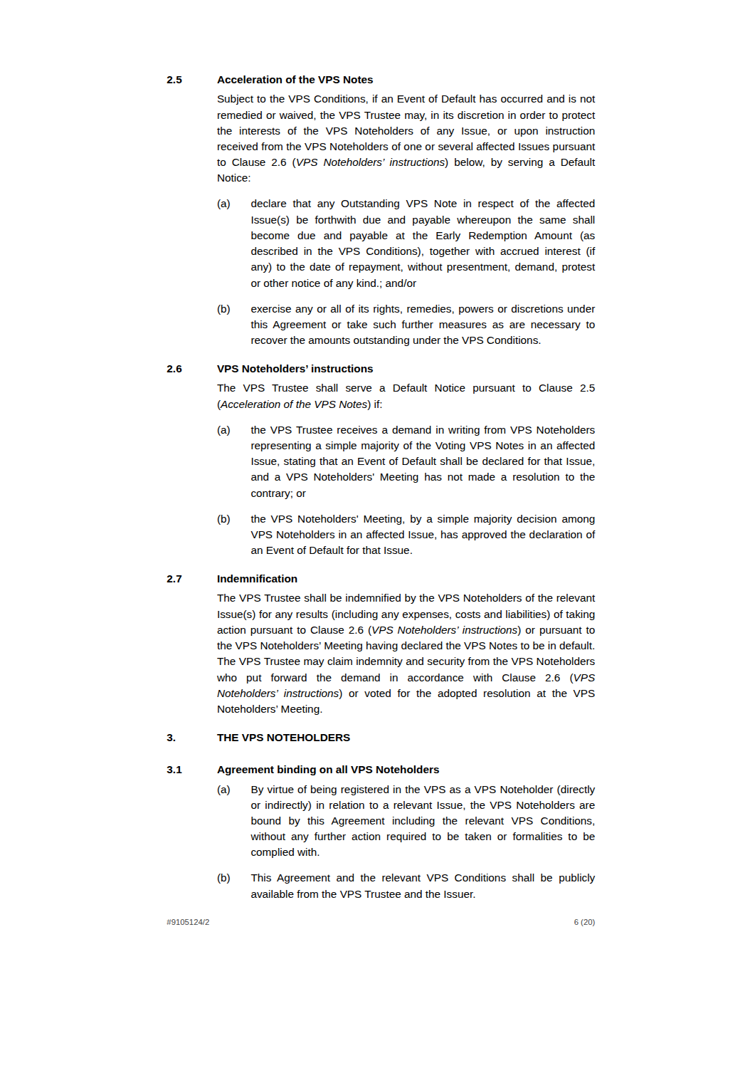2.5
Acceleration of the VPS Notes
Subject to the VPS Conditions, if an Event of Default has occurred and is not remedied or waived, the VPS Trustee may, in its discretion in order to protect the interests of the VPS Noteholders of any Issue, or upon instruction received from the VPS Noteholders of one or several affected Issues pursuant to Clause 2.6 (VPS Noteholders’ instructions) below, by serving a Default Notice:
(a) declare that any Outstanding VPS Note in respect of the affected Issue(s) be forthwith due and payable whereupon the same shall become due and payable at the Early Redemption Amount (as described in the VPS Conditions), together with accrued interest (if any) to the date of repayment, without presentment, demand, protest or other notice of any kind.; and/or
(b) exercise any or all of its rights, remedies, powers or discretions under this Agreement or take such further measures as are necessary to recover the amounts outstanding under the VPS Conditions.
2.6
VPS Noteholders’ instructions
The VPS Trustee shall serve a Default Notice pursuant to Clause 2.5 (Acceleration of the VPS Notes) if:
(a) the VPS Trustee receives a demand in writing from VPS Noteholders representing a simple majority of the Voting VPS Notes in an affected Issue, stating that an Event of Default shall be declared for that Issue, and a VPS Noteholders' Meeting has not made a resolution to the contrary; or
(b) the VPS Noteholders' Meeting, by a simple majority decision among VPS Noteholders in an affected Issue, has approved the declaration of an Event of Default for that Issue.
2.7
Indemnification
The VPS Trustee shall be indemnified by the VPS Noteholders of the relevant Issue(s) for any results (including any expenses, costs and liabilities) of taking action pursuant to Clause 2.6 (VPS Noteholders’ instructions) or pursuant to the VPS Noteholders’ Meeting having declared the VPS Notes to be in default. The VPS Trustee may claim indemnity and security from the VPS Noteholders who put forward the demand in accordance with Clause 2.6 (VPS Noteholders’ instructions) or voted for the adopted resolution at the VPS Noteholders’ Meeting.
3.
The VPS Noteholders
3.1
Agreement binding on all VPS Noteholders
(a) By virtue of being registered in the VPS as a VPS Noteholder (directly or indirectly) in relation to a relevant Issue, the VPS Noteholders are bound by this Agreement including the relevant VPS Conditions, without any further action required to be taken or formalities to be complied with.
(b) This Agreement and the relevant VPS Conditions shall be publicly available from the VPS Trustee and the Issuer.
#9105124/2 6 (20)